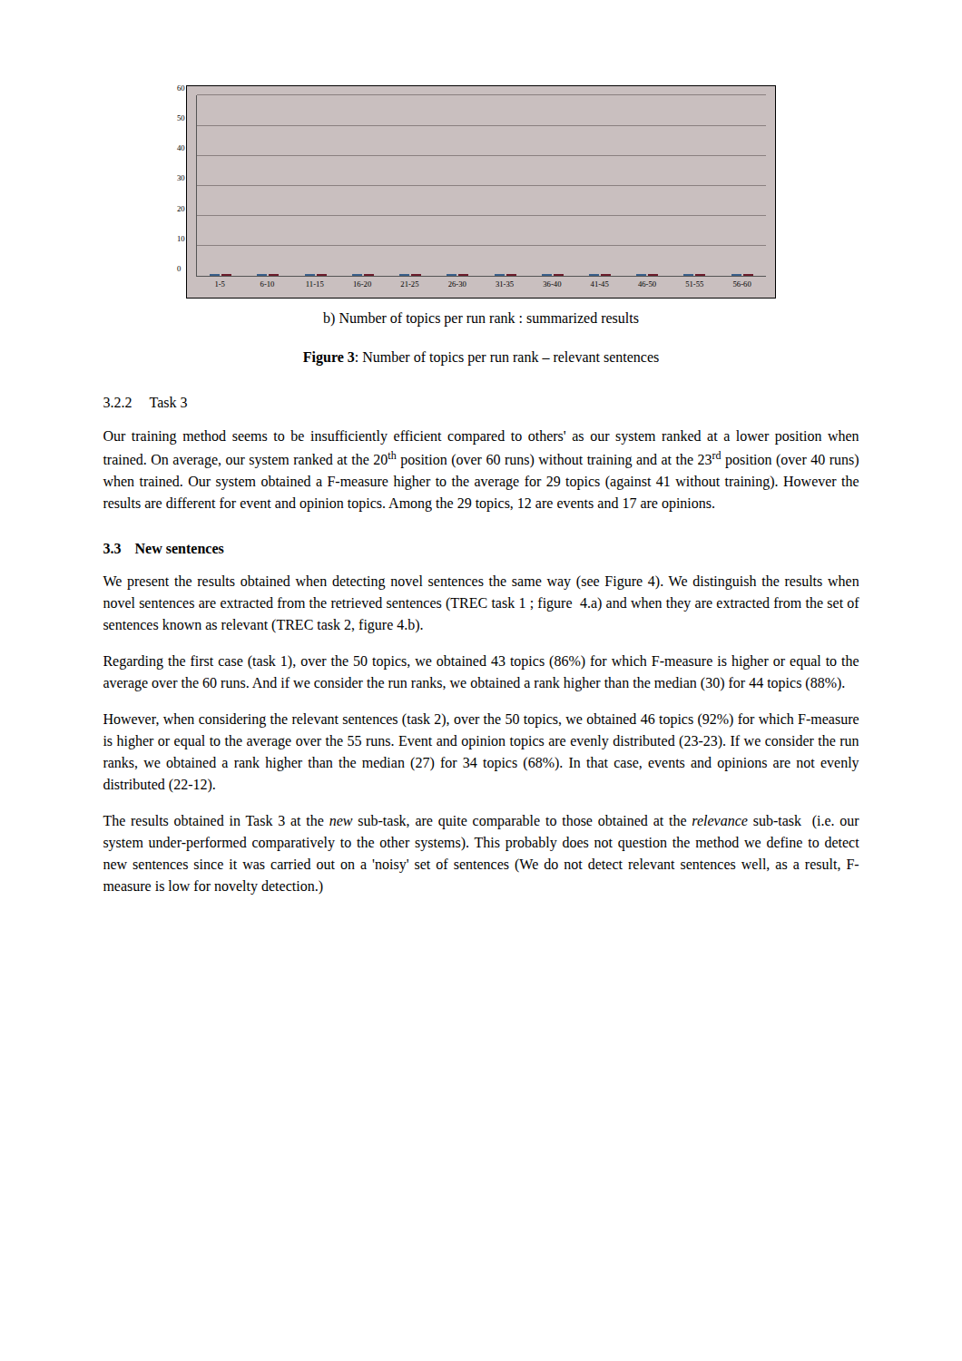0
10
20
30
40
50
60
1-5 6-10 11-15 16-20 21-25 26-30 31-35 36-40 41-45 46-50 51-55 56-60
b) Number of topics per run rank : summarized results
Figure 3: Number of topics per run rank – relevant sentences
3.2.2 Task 3
Our training method seems to be insufficiently efficient compared to others' as our system ranked at a lower position when trained. On average, our system ranked at the 20th position (over 60 runs) without training and at the 23rd position (over 40 runs) when trained. Our system obtained a F-measure higher to the average for 29 topics (against 41 without training). However the results are different for event and opinion topics. Among the 29 topics, 12 are events and 17 are opinions.
3.3 New sentences
We present the results obtained when detecting novel sentences the same way (see Figure 4). We distinguish the results when novel sentences are extracted from the retrieved sentences (TREC task 1 ; figure 4.a) and when they are extracted from the set of sentences known as relevant (TREC task 2, figure 4.b).
Regarding the first case (task 1), over the 50 topics, we obtained 43 topics (86%) for which F-measure is higher or equal to the average over the 60 runs. And if we consider the run ranks, we obtained a rank higher than the median (30) for 44 topics (88%).
However, when considering the relevant sentences (task 2), over the 50 topics, we obtained 46 topics (92%) for which F-measure is higher or equal to the average over the 55 runs. Event and opinion topics are evenly distributed (23-23). If we consider the run ranks, we obtained a rank higher than the median (27) for 34 topics (68%). In that case, events and opinions are not evenly distributed (22-12).
The results obtained in Task 3 at the new sub-task, are quite comparable to those obtained at the relevance sub-task (i.e. our system under-performed comparatively to the other systems). This probably does not question the method we define to detect new sentences since it was carried out on a 'noisy' set of sentences (We do not detect relevant sentences well, as a result, F-measure is low for novelty detection.)